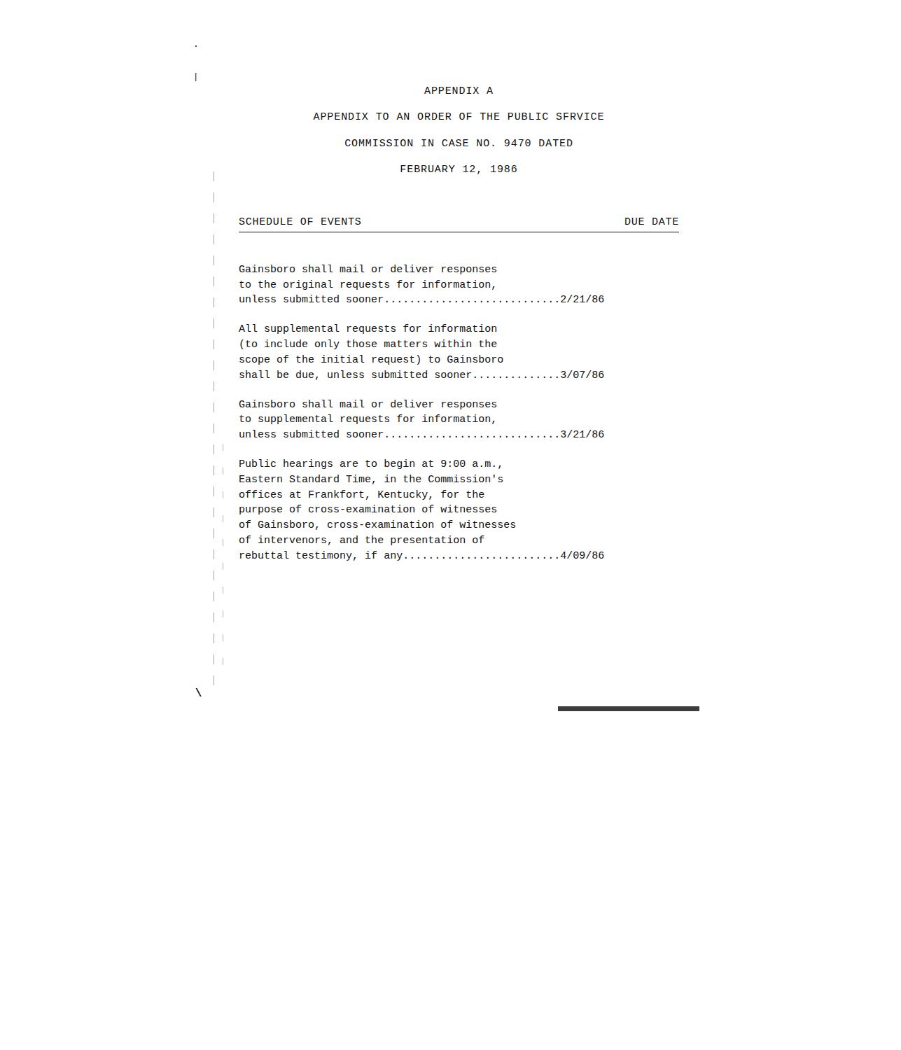. |
APPENDIX A
APPENDIX TO AN ORDER OF THE PUBLIC SFRVICE
COMMISSION IN CASE NO. 9470 DATED
FEBRUARY 12, 1986
SCHEDULE OF EVENTS
DUE DATE
Gainsboro shall mail or deliver responses to the original requests for information, unless submitted sooner............................2/21/86
All supplemental requests for information (to include only those matters within the scope of the initial request) to Gainsboro shall be due, unless submitted sooner..............3/07/86
Gainsboro shall mail or deliver responses to supplemental requests for information, unless submitted sooner............................3/21/86
Public hearings are to begin at 9:00 a.m., Eastern Standard Time, in the Commission's offices at Frankfort, Kentucky, for the purpose of cross-examination of witnesses of Gainsboro, cross-examination of witnesses of intervenors, and the presentation of rebuttal testimony, if any.........................4/09/86
\